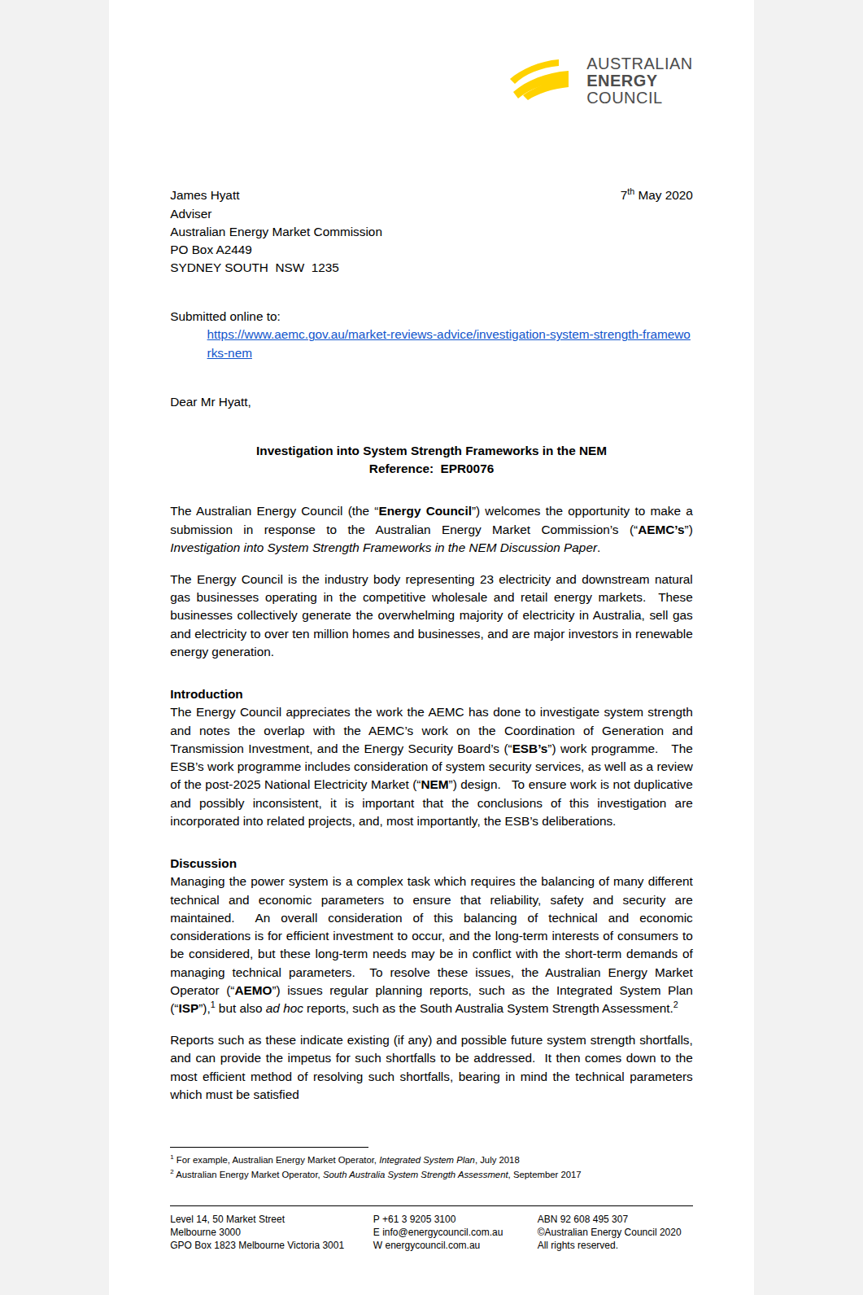AUSTRALIAN
ENERGY
COUNCIL
James Hyatt
Adviser
Australian Energy Market Commission
PO Box A2449
SYDNEY SOUTH NSW 1235
7th May 2020
Submitted online to:
https://www.aemc.gov.au/market-reviews-advice/investigation-system-strength-frameworks-nem
Dear Mr Hyatt,
Investigation into System Strength Frameworks in the NEM Reference: EPR0076
The Australian Energy Council (the “Energy Council”) welcomes the opportunity to make a submission in response to the Australian Energy Market Commission’s (“AEMC’s”) Investigation into System Strength Frameworks in the NEM Discussion Paper.
The Energy Council is the industry body representing 23 electricity and downstream natural gas businesses operating in the competitive wholesale and retail energy markets. These businesses collectively generate the overwhelming majority of electricity in Australia, sell gas and electricity to over ten million homes and businesses, and are major investors in renewable energy generation.
Introduction
The Energy Council appreciates the work the AEMC has done to investigate system strength and notes the overlap with the AEMC’s work on the Coordination of Generation and Transmission Investment, and the Energy Security Board’s (“ESB’s”) work programme. The ESB’s work programme includes consideration of system security services, as well as a review of the post-2025 National Electricity Market (“NEM”) design. To ensure work is not duplicative and possibly inconsistent, it is important that the conclusions of this investigation are incorporated into related projects, and, most importantly, the ESB’s deliberations.
Discussion
Managing the power system is a complex task which requires the balancing of many different technical and economic parameters to ensure that reliability, safety and security are maintained. An overall consideration of this balancing of technical and economic considerations is for efficient investment to occur, and the long-term interests of consumers to be considered, but these long-term needs may be in conflict with the short-term demands of managing technical parameters. To resolve these issues, the Australian Energy Market Operator (“AEMO”) issues regular planning reports, such as the Integrated System Plan (“ISP”),1 but also ad hoc reports, such as the South Australia System Strength Assessment.2
Reports such as these indicate existing (if any) and possible future system strength shortfalls, and can provide the impetus for such shortfalls to be addressed. It then comes down to the most efficient method of resolving such shortfalls, bearing in mind the technical parameters which must be satisfied
1 For example, Australian Energy Market Operator, Integrated System Plan, July 2018
2 Australian Energy Market Operator, South Australia System Strength Assessment, September 2017
Level 14, 50 Market Street
Melbourne 3000
GPO Box 1823 Melbourne Victoria 3001
P +61 3 9205 3100
E info@energycouncil.com.au
W energycouncil.com.au
ABN 92 608 495 307
©Australian Energy Council 2020
All rights reserved.